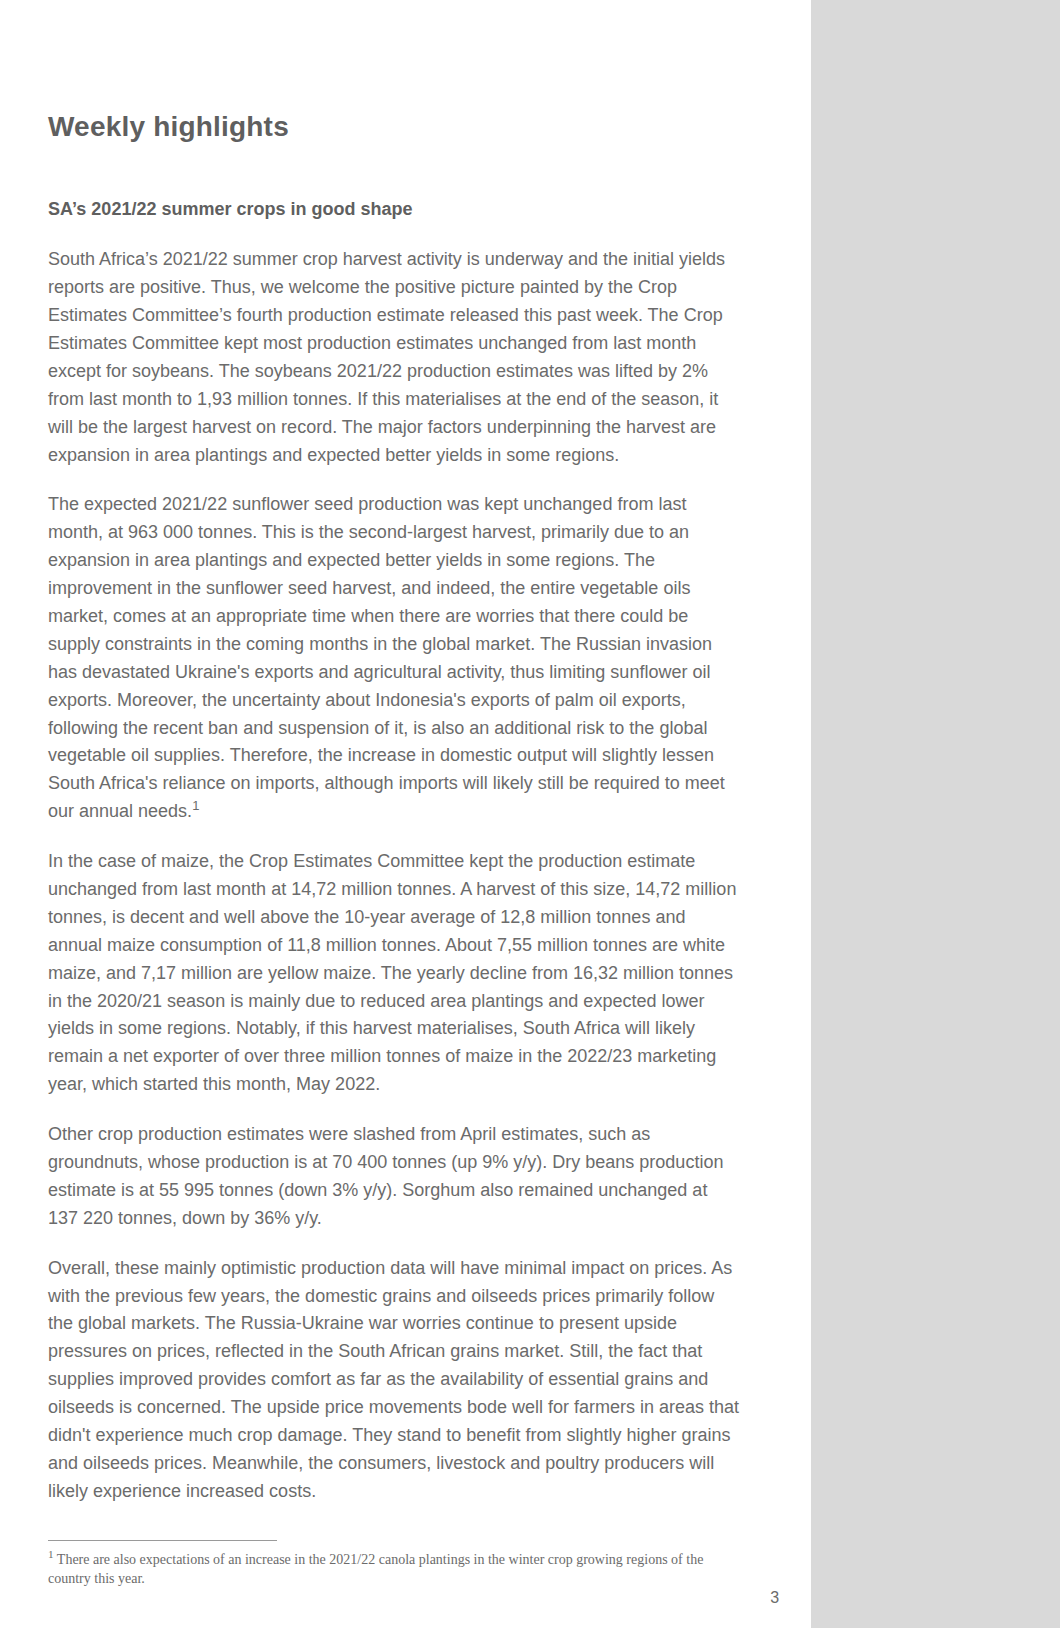Weekly highlights
SA’s 2021/22 summer crops in good shape
South Africa’s 2021/22 summer crop harvest activity is underway and the initial yields reports are positive. Thus, we welcome the positive picture painted by the Crop Estimates Committee’s fourth production estimate released this past week. The Crop Estimates Committee kept most production estimates unchanged from last month except for soybeans. The soybeans 2021/22 production estimates was lifted by 2% from last month to 1,93 million tonnes. If this materialises at the end of the season, it will be the largest harvest on record. The major factors underpinning the harvest are expansion in area plantings and expected better yields in some regions.
The expected 2021/22 sunflower seed production was kept unchanged from last month, at 963 000 tonnes. This is the second-largest harvest, primarily due to an expansion in area plantings and expected better yields in some regions. The improvement in the sunflower seed harvest, and indeed, the entire vegetable oils market, comes at an appropriate time when there are worries that there could be supply constraints in the coming months in the global market. The Russian invasion has devastated Ukraine's exports and agricultural activity, thus limiting sunflower oil exports. Moreover, the uncertainty about Indonesia's exports of palm oil exports, following the recent ban and suspension of it, is also an additional risk to the global vegetable oil supplies. Therefore, the increase in domestic output will slightly lessen South Africa's reliance on imports, although imports will likely still be required to meet our annual needs.1
In the case of maize, the Crop Estimates Committee kept the production estimate unchanged from last month at 14,72 million tonnes. A harvest of this size, 14,72 million tonnes, is decent and well above the 10-year average of 12,8 million tonnes and annual maize consumption of 11,8 million tonnes. About 7,55 million tonnes are white maize, and 7,17 million are yellow maize. The yearly decline from 16,32 million tonnes in the 2020/21 season is mainly due to reduced area plantings and expected lower yields in some regions. Notably, if this harvest materialises, South Africa will likely remain a net exporter of over three million tonnes of maize in the 2022/23 marketing year, which started this month, May 2022.
Other crop production estimates were slashed from April estimates, such as groundnuts, whose production is at 70 400 tonnes (up 9% y/y). Dry beans production estimate is at 55 995 tonnes (down 3% y/y). Sorghum also remained unchanged at 137 220 tonnes, down by 36% y/y.
Overall, these mainly optimistic production data will have minimal impact on prices. As with the previous few years, the domestic grains and oilseeds prices primarily follow the global markets. The Russia-Ukraine war worries continue to present upside pressures on prices, reflected in the South African grains market. Still, the fact that supplies improved provides comfort as far as the availability of essential grains and oilseeds is concerned. The upside price movements bode well for farmers in areas that didn't experience much crop damage. They stand to benefit from slightly higher grains and oilseeds prices. Meanwhile, the consumers, livestock and poultry producers will likely experience increased costs.
1 There are also expectations of an increase in the 2021/22 canola plantings in the winter crop growing regions of the country this year.
3